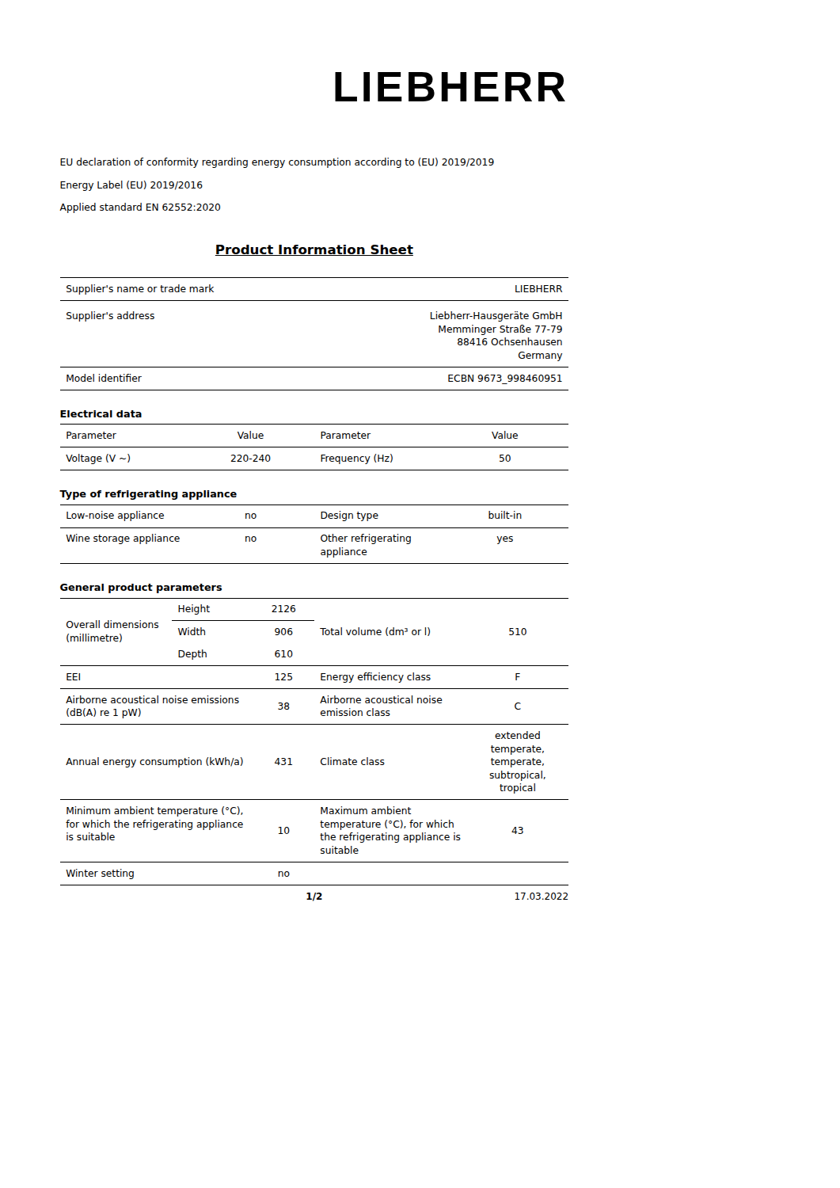LIEBHERR
EU declaration of conformity regarding energy consumption according to (EU) 2019/2019
Energy Label (EU) 2019/2016
Applied standard EN 62552:2020
Product Information Sheet
| Supplier's name or trade mark | LIEBHERR |
| Supplier's address | Liebherr-Hausgeräte GmbH Memminger Straße 77-79 88416 Ochsenhausen Germany |
| Model identifier | ECBN 9673_998460951 |
Electrical data
| Parameter | Value | Parameter | Value |
| Voltage (V ~) | 220-240 | Frequency (Hz) | 50 |
Type of refrigerating appliance
| Low-noise appliance | no | Design type | built-in |
| Wine storage appliance | no | Other refrigerating appliance | yes |
General product parameters
| Overall dimensions (millimetre) | Height | 2126 | Total volume (dm³ or l) | 510 |
| Width | 906 |
| Depth | 610 |
| EEI | 125 | Energy efficiency class | F |
| Airborne acoustical noise emissions (dB(A) re 1 pW) | 38 | Airborne acoustical noise emission class | C |
| Annual energy consumption (kWh/a) | 431 | Climate class | extended temperate, temperate, subtropical, tropical |
| Minimum ambient temperature (°C), for which the refrigerating appliance is suitable | 10 | Maximum ambient temperature (°C), for which the refrigerating appliance is suitable | 43 |
| Winter setting | no | | |
1/2
17.03.2022